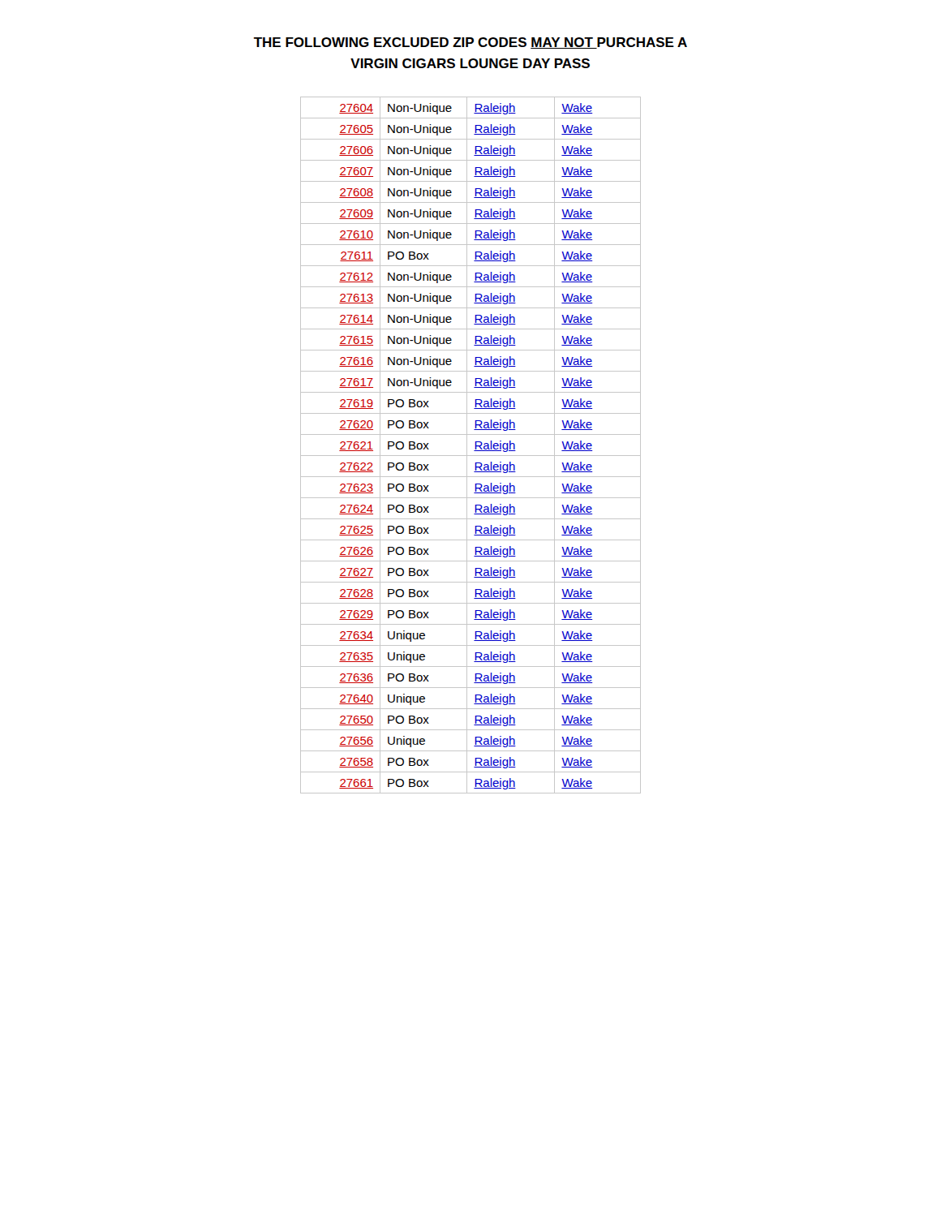THE FOLLOWING EXCLUDED ZIP CODES MAY NOT PURCHASE A
VIRGIN CIGARS LOUNGE DAY PASS
| 27604 | Non-Unique | Raleigh | Wake |
| 27605 | Non-Unique | Raleigh | Wake |
| 27606 | Non-Unique | Raleigh | Wake |
| 27607 | Non-Unique | Raleigh | Wake |
| 27608 | Non-Unique | Raleigh | Wake |
| 27609 | Non-Unique | Raleigh | Wake |
| 27610 | Non-Unique | Raleigh | Wake |
| 27611 | PO Box | Raleigh | Wake |
| 27612 | Non-Unique | Raleigh | Wake |
| 27613 | Non-Unique | Raleigh | Wake |
| 27614 | Non-Unique | Raleigh | Wake |
| 27615 | Non-Unique | Raleigh | Wake |
| 27616 | Non-Unique | Raleigh | Wake |
| 27617 | Non-Unique | Raleigh | Wake |
| 27619 | PO Box | Raleigh | Wake |
| 27620 | PO Box | Raleigh | Wake |
| 27621 | PO Box | Raleigh | Wake |
| 27622 | PO Box | Raleigh | Wake |
| 27623 | PO Box | Raleigh | Wake |
| 27624 | PO Box | Raleigh | Wake |
| 27625 | PO Box | Raleigh | Wake |
| 27626 | PO Box | Raleigh | Wake |
| 27627 | PO Box | Raleigh | Wake |
| 27628 | PO Box | Raleigh | Wake |
| 27629 | PO Box | Raleigh | Wake |
| 27634 | Unique | Raleigh | Wake |
| 27635 | Unique | Raleigh | Wake |
| 27636 | PO Box | Raleigh | Wake |
| 27640 | Unique | Raleigh | Wake |
| 27650 | PO Box | Raleigh | Wake |
| 27656 | Unique | Raleigh | Wake |
| 27658 | PO Box | Raleigh | Wake |
| 27661 | PO Box | Raleigh | Wake |